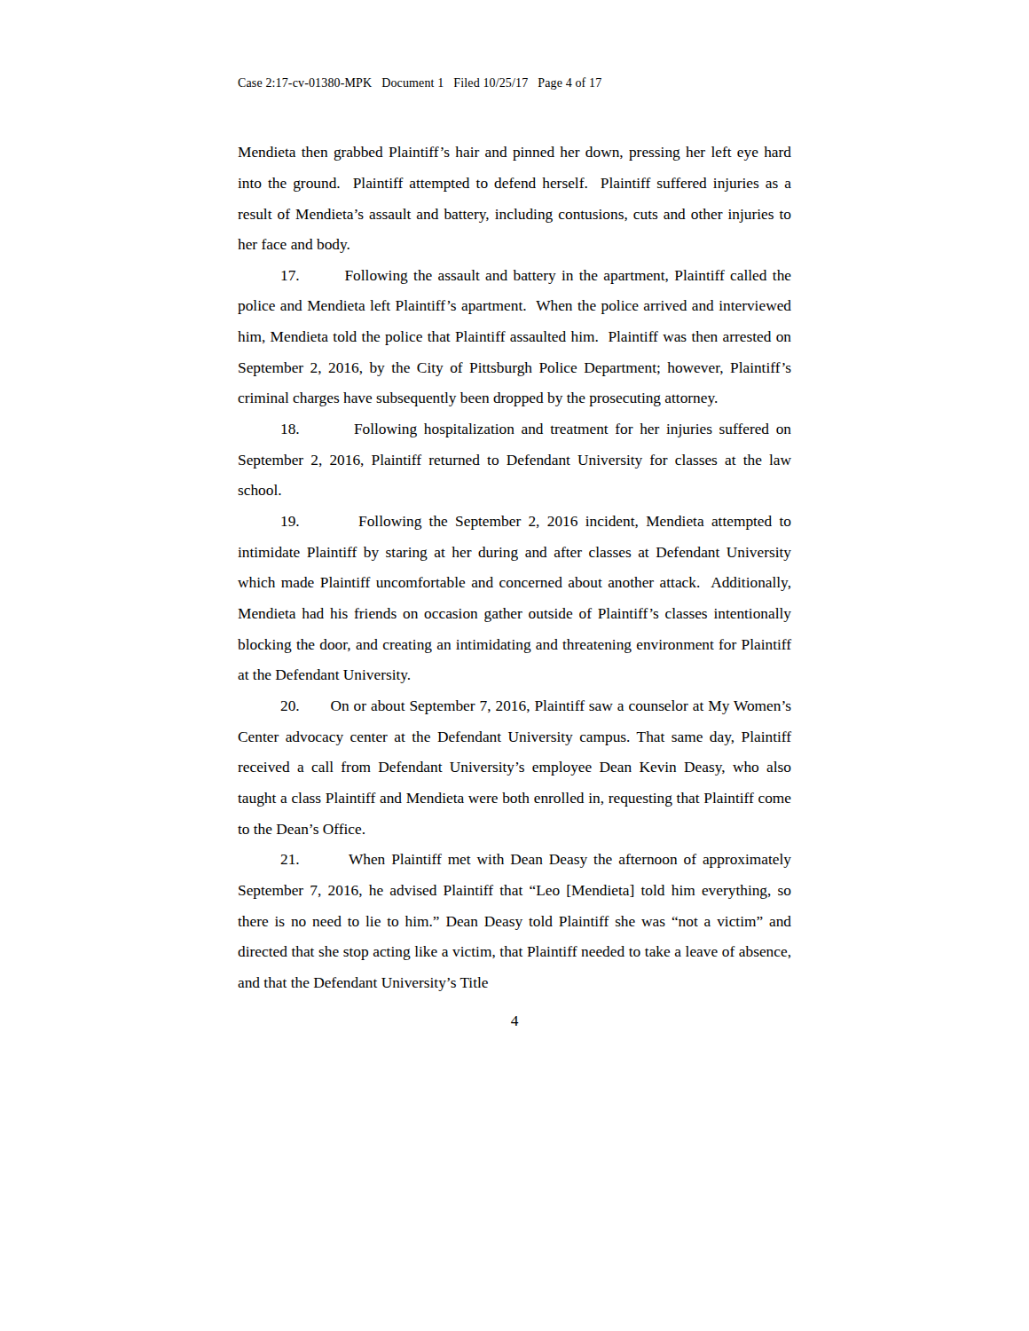Case 2:17-cv-01380-MPK Document 1 Filed 10/25/17 Page 4 of 17
Mendieta then grabbed Plaintiff’s hair and pinned her down, pressing her left eye hard into the ground. Plaintiff attempted to defend herself. Plaintiff suffered injuries as a result of Mendieta’s assault and battery, including contusions, cuts and other injuries to her face and body.
17. Following the assault and battery in the apartment, Plaintiff called the police and Mendieta left Plaintiff’s apartment. When the police arrived and interviewed him, Mendieta told the police that Plaintiff assaulted him. Plaintiff was then arrested on September 2, 2016, by the City of Pittsburgh Police Department; however, Plaintiff’s criminal charges have subsequently been dropped by the prosecuting attorney.
18. Following hospitalization and treatment for her injuries suffered on September 2, 2016, Plaintiff returned to Defendant University for classes at the law school.
19. Following the September 2, 2016 incident, Mendieta attempted to intimidate Plaintiff by staring at her during and after classes at Defendant University which made Plaintiff uncomfortable and concerned about another attack. Additionally, Mendieta had his friends on occasion gather outside of Plaintiff’s classes intentionally blocking the door, and creating an intimidating and threatening environment for Plaintiff at the Defendant University.
20. On or about September 7, 2016, Plaintiff saw a counselor at My Women’s Center advocacy center at the Defendant University campus. That same day, Plaintiff received a call from Defendant University’s employee Dean Kevin Deasy, who also taught a class Plaintiff and Mendieta were both enrolled in, requesting that Plaintiff come to the Dean’s Office.
21. When Plaintiff met with Dean Deasy the afternoon of approximately September 7, 2016, he advised Plaintiff that “Leo [Mendieta] told him everything, so there is no need to lie to him.” Dean Deasy told Plaintiff she was “not a victim” and directed that she stop acting like a victim, that Plaintiff needed to take a leave of absence, and that the Defendant University’s Title
4